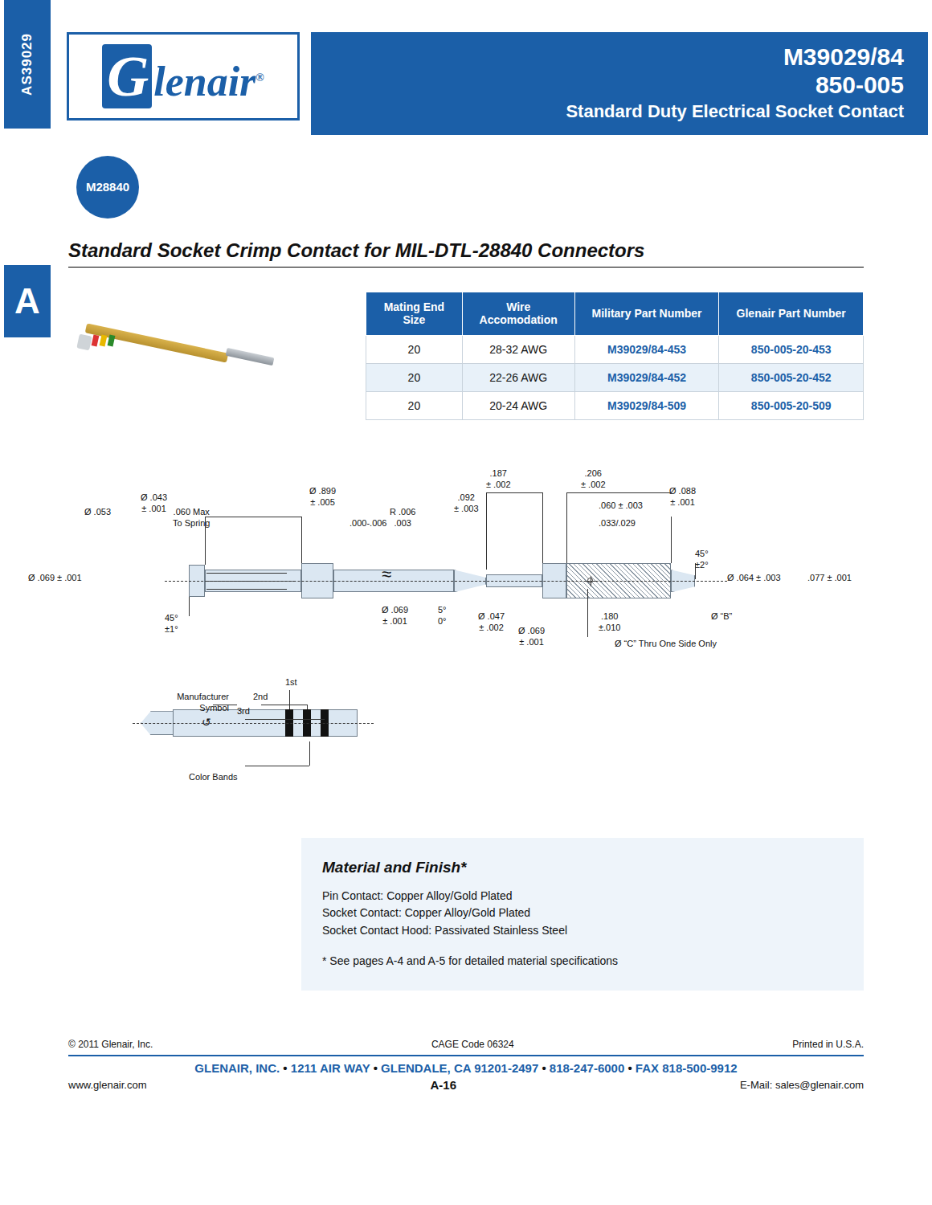AS39029
A
Glenair®
M39029/84
850-005
Standard Duty Electrical Socket Contact
M28840
Standard Socket Crimp Contact for MIL-DTL-28840 Connectors
| Mating End Size | Wire Accomodation | Military Part Number | Glenair Part Number |
| --- | --- | --- | --- |
| 20 | 28-32 AWG | M39029/84-453 | 850-005-20-453 |
| 20 | 22-26 AWG | M39029/84-452 | 850-005-20-452 |
| 20 | 20-24 AWG | M39029/84-509 | 850-005-20-509 |
≈
.187
± .002
.206
± .002
.060 ± .003
.033/.029
Ø .088
± .001
Ø .899
± .005
Ø .043
± .001
Ø .053
.060 Max
To Spring
.000-.006
R .006
.003
.092
± .003
Ø .069 ± .001
45°
±2°
Ø .064 ± .003
.077 ± .001
45°
±1°
Ø .069
± .001
5°
0°
Ø .047
± .002
Ø .069
± .001
.180
±.010
Ø “B”
Ø “C” Thru One Side Only
↺
1st
2nd
3rd
Manufacturer
Symbol
Color Bands
Material and Finish*
Pin Contact: Copper Alloy/Gold Plated
Socket Contact: Copper Alloy/Gold Plated
Socket Contact Hood: Passivated Stainless Steel
* See pages A-4 and A-5 for detailed material specifications
© 2011 Glenair, Inc.
CAGE Code 06324
Printed in U.S.A.
GLENAIR, INC. • 1211 AIR WAY • GLENDALE, CA 91201-2497 • 818-247-6000 • FAX 818-500-9912
www.glenair.com
A-16
E-Mail: sales@glenair.com